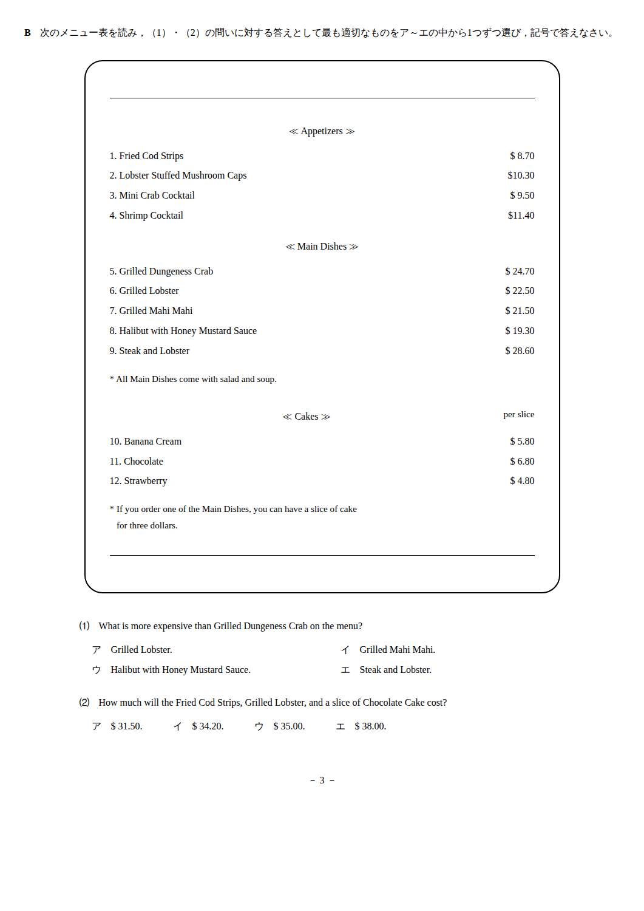B 次のメニュー表を読み，（1）・（2）の問いに対する答えとして最も適切なものをア～エの中から1つずつ選び，記号で答えなさい。
≪ Appetizers ≫
| 1. Fried Cod Strips | $ 8.70 |
| 2. Lobster Stuffed Mushroom Caps | $10.30 |
| 3. Mini Crab Cocktail | $ 9.50 |
| 4. Shrimp Cocktail | $11.40 |
≪ Main Dishes ≫
| 5. Grilled Dungeness Crab | $ 24.70 |
| 6. Grilled Lobster | $ 22.50 |
| 7. Grilled Mahi Mahi | $ 21.50 |
| 8. Halibut with Honey Mustard Sauce | $ 19.30 |
| 9. Steak and Lobster | $ 28.60 |
* All Main Dishes come with salad and soup.
≪ Cakes ≫
per slice
| 10. Banana Cream | $ 5.80 |
| 11. Chocolate | $ 6.80 |
| 12. Strawberry | $ 4.80 |
* If you order one of the Main Dishes, you can have a slice of cake
for three dollars.
⑴　What is more expensive than Grilled Dungeness Crab on the menu?
ア　Grilled Lobster.
イ　Grilled Mahi Mahi.
ウ　Halibut with Honey Mustard Sauce.
エ　Steak and Lobster.
⑵　How much will the Fried Cod Strips, Grilled Lobster, and a slice of Chocolate Cake cost?
ア　$ 31.50.
イ　$ 34.20.
ウ　$ 35.00.
エ　$ 38.00.
－ 3 －